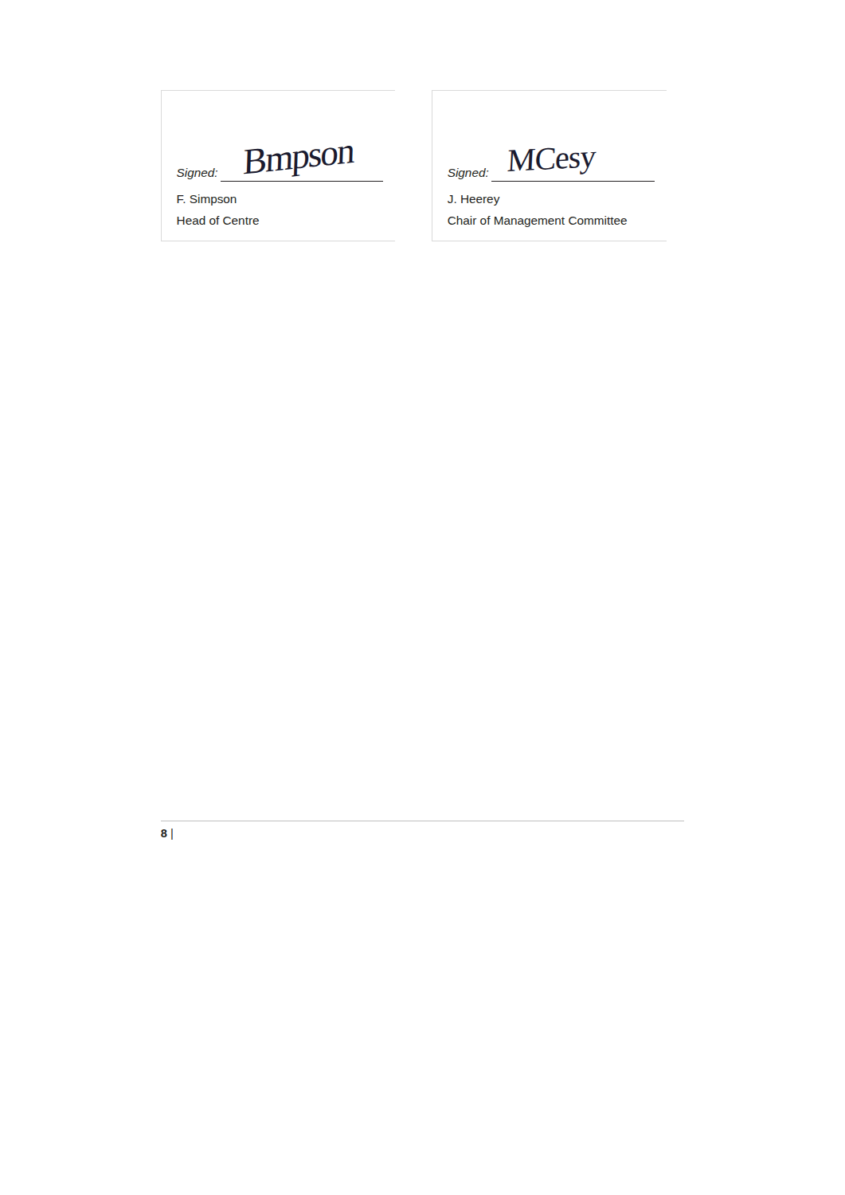Bmpson
Signed:
F. Simpson
Head of Centre
MCesy
Signed:
J. Heerey
Chair of Management Committee
8 |